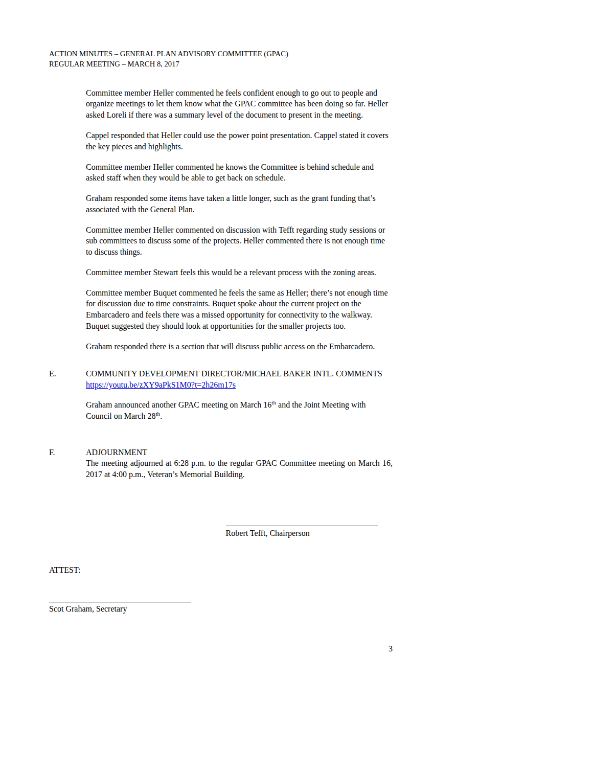Action Minutes – General Plan Advisory Committee (GPAC)
Regular Meeting – March 8, 2017
Committee member Heller commented he feels confident enough to go out to people and organize meetings to let them know what the GPAC committee has been doing so far. Heller asked Loreli if there was a summary level of the document to present in the meeting.
Cappel responded that Heller could use the power point presentation. Cappel stated it covers the key pieces and highlights.
Committee member Heller commented he knows the Committee is behind schedule and asked staff when they would be able to get back on schedule.
Graham responded some items have taken a little longer, such as the grant funding that’s associated with the General Plan.
Committee member Heller commented on discussion with Tefft regarding study sessions or sub committees to discuss some of the projects. Heller commented there is not enough time to discuss things.
Committee member Stewart feels this would be a relevant process with the zoning areas.
Committee member Buquet commented he feels the same as Heller; there’s not enough time for discussion due to time constraints. Buquet spoke about the current project on the Embarcadero and feels there was a missed opportunity for connectivity to the walkway. Buquet suggested they should look at opportunities for the smaller projects too.
Graham responded there is a section that will discuss public access on the Embarcadero.
E.
Community Development Director/Michael Baker Intl. Comments
https://youtu.be/zXY9aPkS1M0?t=2h26m17s
Graham announced another GPAC meeting on March 16th and the Joint Meeting with Council on March 28th.
F.
Adjournment
The meeting adjourned at 6:28 p.m. to the regular GPAC Committee meeting on March 16, 2017 at 4:00 p.m., Veteran’s Memorial Building.
Robert Tefft, Chairperson
ATTEST:
Scot Graham, Secretary
3